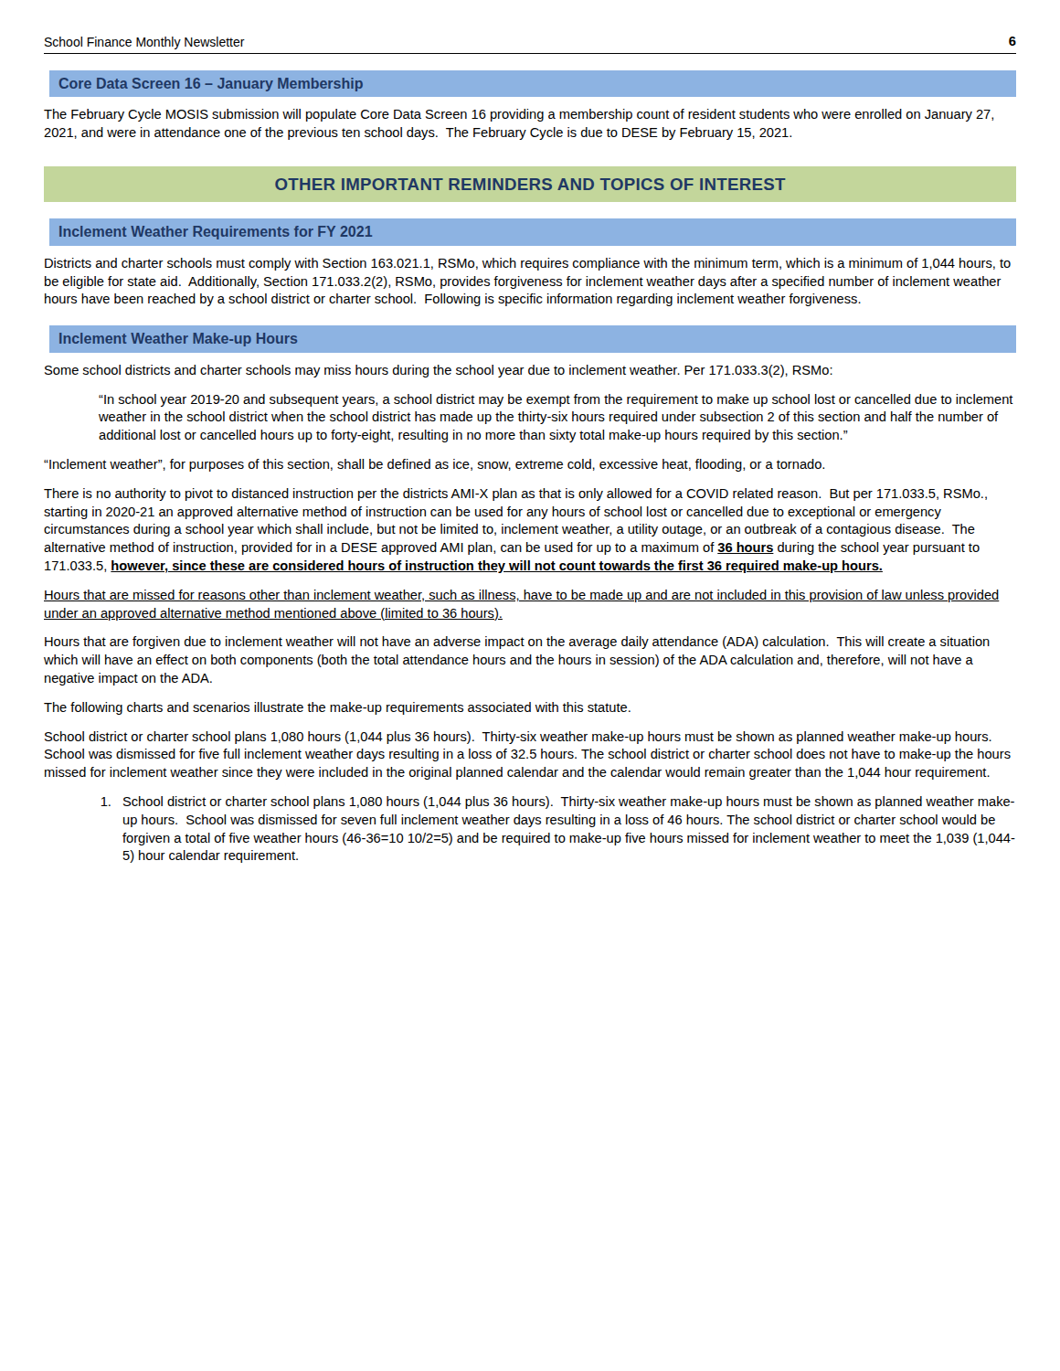School Finance Monthly Newsletter 6
Core Data Screen 16 – January Membership
The February Cycle MOSIS submission will populate Core Data Screen 16 providing a membership count of resident students who were enrolled on January 27, 2021, and were in attendance one of the previous ten school days. The February Cycle is due to DESE by February 15, 2021.
OTHER IMPORTANT REMINDERS AND TOPICS OF INTEREST
Inclement Weather Requirements for FY 2021
Districts and charter schools must comply with Section 163.021.1, RSMo, which requires compliance with the minimum term, which is a minimum of 1,044 hours, to be eligible for state aid. Additionally, Section 171.033.2(2), RSMo, provides forgiveness for inclement weather days after a specified number of inclement weather hours have been reached by a school district or charter school. Following is specific information regarding inclement weather forgiveness.
Inclement Weather Make-up Hours
Some school districts and charter schools may miss hours during the school year due to inclement weather. Per 171.033.3(2), RSMo:
“In school year 2019-20 and subsequent years, a school district may be exempt from the requirement to make up school lost or cancelled due to inclement weather in the school district when the school district has made up the thirty-six hours required under subsection 2 of this section and half the number of additional lost or cancelled hours up to forty-eight, resulting in no more than sixty total make-up hours required by this section.”
“Inclement weather”, for purposes of this section, shall be defined as ice, snow, extreme cold, excessive heat, flooding, or a tornado.
There is no authority to pivot to distanced instruction per the districts AMI-X plan as that is only allowed for a COVID related reason. But per 171.033.5, RSMo., starting in 2020-21 an approved alternative method of instruction can be used for any hours of school lost or cancelled due to exceptional or emergency circumstances during a school year which shall include, but not be limited to, inclement weather, a utility outage, or an outbreak of a contagious disease. The alternative method of instruction, provided for in a DESE approved AMI plan, can be used for up to a maximum of 36 hours during the school year pursuant to 171.033.5, however, since these are considered hours of instruction they will not count towards the first 36 required make-up hours.
Hours that are missed for reasons other than inclement weather, such as illness, have to be made up and are not included in this provision of law unless provided under an approved alternative method mentioned above (limited to 36 hours).
Hours that are forgiven due to inclement weather will not have an adverse impact on the average daily attendance (ADA) calculation. This will create a situation which will have an effect on both components (both the total attendance hours and the hours in session) of the ADA calculation and, therefore, will not have a negative impact on the ADA.
The following charts and scenarios illustrate the make-up requirements associated with this statute.
School district or charter school plans 1,080 hours (1,044 plus 36 hours). Thirty-six weather make-up hours must be shown as planned weather make-up hours. School was dismissed for five full inclement weather days resulting in a loss of 32.5 hours. The school district or charter school does not have to make-up the hours missed for inclement weather since they were included in the original planned calendar and the calendar would remain greater than the 1,044 hour requirement.
School district or charter school plans 1,080 hours (1,044 plus 36 hours). Thirty-six weather make-up hours must be shown as planned weather make-up hours. School was dismissed for seven full inclement weather days resulting in a loss of 46 hours. The school district or charter school would be forgiven a total of five weather hours (46-36=10 10/2=5) and be required to make-up five hours missed for inclement weather to meet the 1,039 (1,044-5) hour calendar requirement.